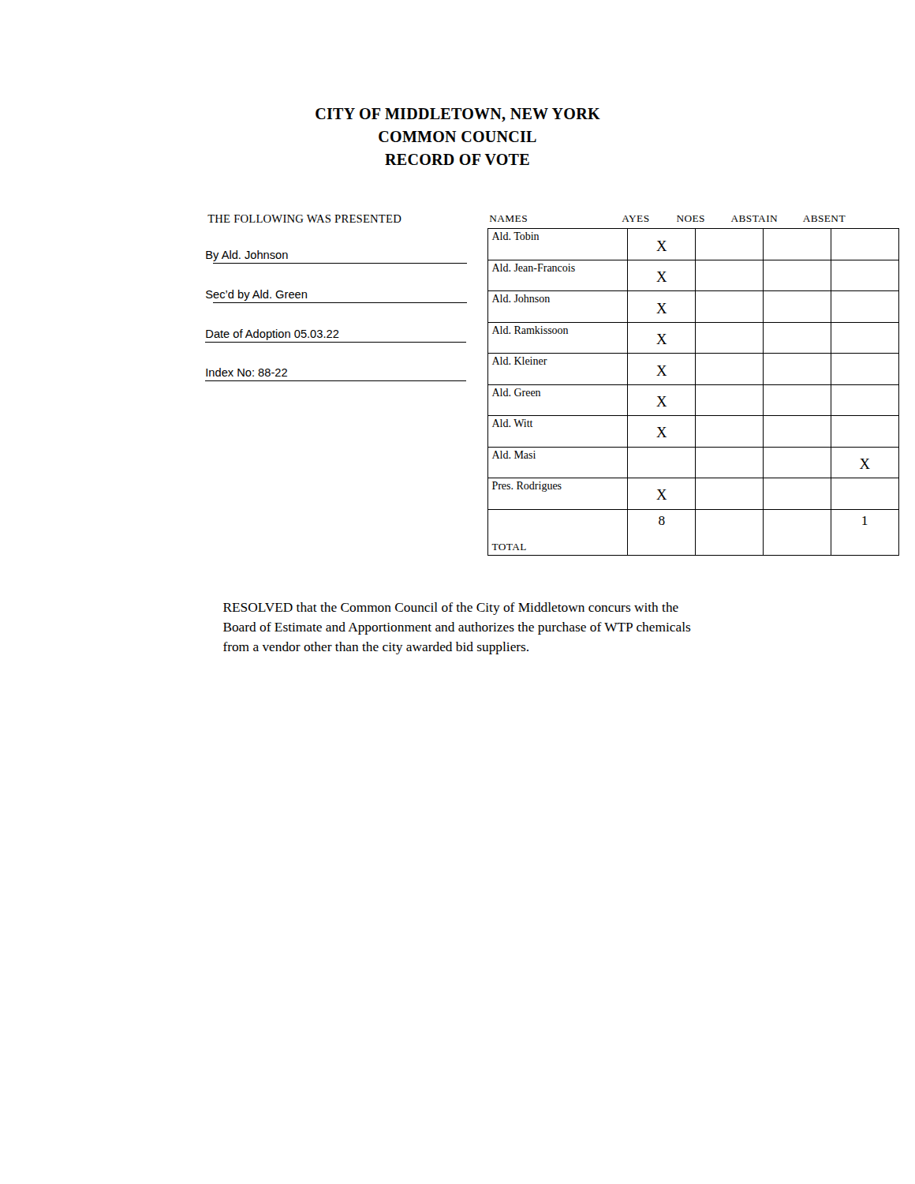CITY OF MIDDLETOWN, NEW YORK COMMON COUNCIL RECORD OF VOTE
THE FOLLOWING WAS PRESENTED
By Ald. Johnson
Sec’d by Ald. Green
Date of Adoption 05.03.22
Index No: 88-22
NAMES
AYES
NOES
ABSTAIN
ABSENT
| Ald. Tobin | X | | | |
| Ald. Jean-Francois | X | | | |
| Ald. Johnson | X | | | |
| Ald. Ramkissoon | X | | | |
| Ald. Kleiner | X | | | |
| Ald. Green | X | | | |
| Ald. Witt | X | | | |
| Ald. Masi | | | | X |
| Pres. Rodrigues | X | | | |
| TOTAL | 8 | | | 1 |
RESOLVED that the Common Council of the City of Middletown concurs with the Board of Estimate and Apportionment and authorizes the purchase of WTP chemicals from a vendor other than the city awarded bid suppliers.